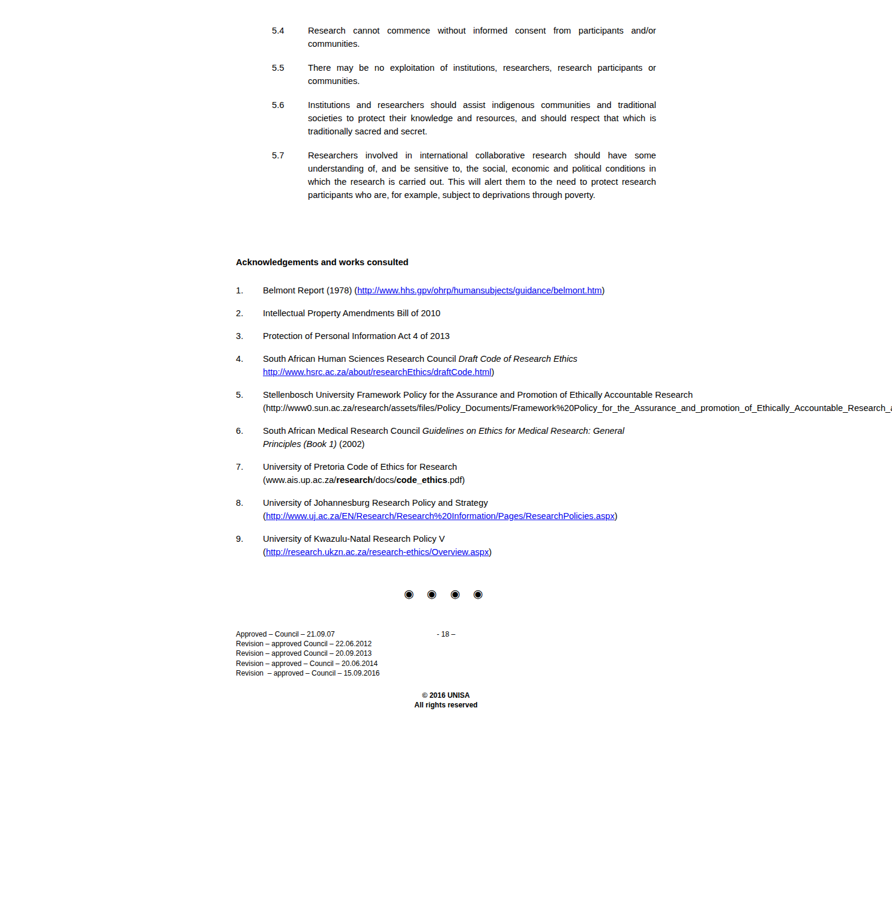5.4
Research cannot commence without informed consent from participants and/or communities.
5.5
There may be no exploitation of institutions, researchers, research participants or communities.
5.6
Institutions and researchers should assist indigenous communities and traditional societies to protect their knowledge and resources, and should respect that which is traditionally sacred and secret.
5.7
Researchers involved in international collaborative research should have some understanding of, and be sensitive to, the social, economic and political conditions in which the research is carried out. This will alert them to the need to protect research participants who are, for example, subject to deprivations through poverty.
Acknowledgements and works consulted
1.
Belmont Report (1978) (http://www.hhs.gpv/ohrp/humansubjects/guidance/belmont.htm)
2.
Intellectual Property Amendments Bill of 2010
3.
Protection of Personal Information Act 4 of 2013
4.
South African Human Sciences Research Council Draft Code of Research Ethics
http://www.hsrc.ac.za/about/researchEthics/draftCode.html)
5.
Stellenbosch University Framework Policy for the Assurance and Promotion of Ethically Accountable Research
(http://www0.sun.ac.za/research/assets/files/Policy_Documents/Framework%20Policy_for_the_Assurance_and_promotion_of_Ethically_Accountable_Research_at_SU.doc)
6.
South African Medical Research Council Guidelines on Ethics for Medical Research: General Principles (Book 1) (2002)
7.
University of Pretoria Code of Ethics for Research
(www.ais.up.ac.za/research/docs/code_ethics.pdf)
8.
University of Johannesburg Research Policy and Strategy
(http://www.uj.ac.za/EN/Research/Research%20Information/Pages/ResearchPolicies.aspx)
9.
University of Kwazulu-Natal Research Policy V
(http://research.ukzn.ac.za/research-ethics/Overview.aspx)
◉ ◉ ◉ ◉
Approved – Council – 21.09.07
Revision – approved Council – 22.06.2012
Revision – approved Council – 20.09.2013
Revision – approved – Council – 20.06.2014
Revision – approved – Council – 15.09.2016
- 18 –
© 2016 UNISA
All rights reserved